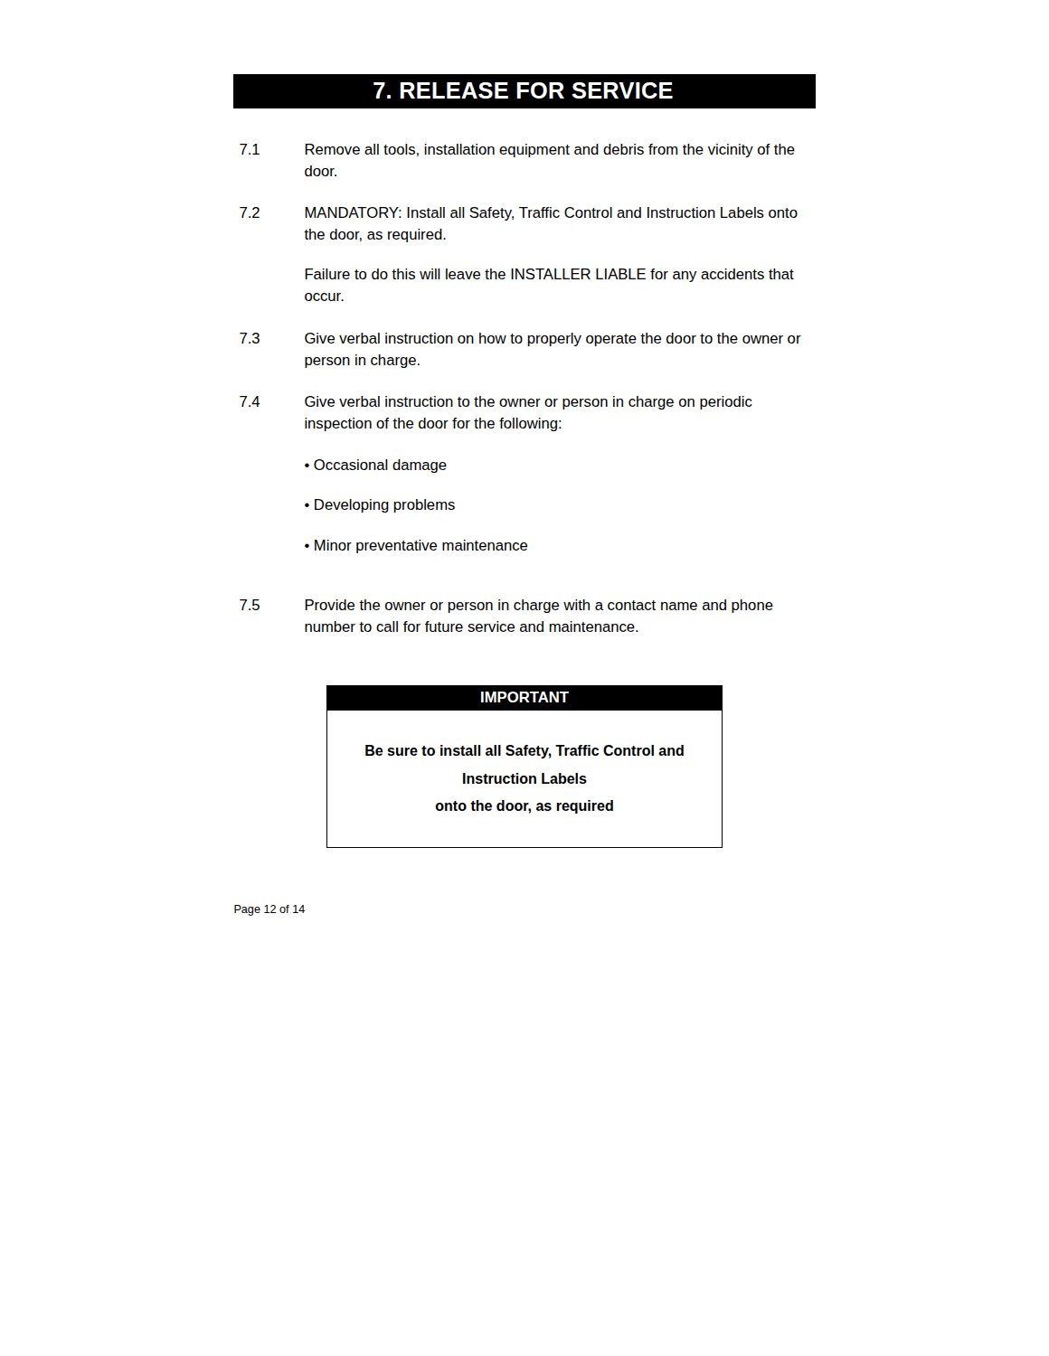7. RELEASE FOR SERVICE
7.1
Remove all tools, installation equipment and debris from the vicinity of the door.
7.2
MANDATORY: Install all Safety, Traffic Control and Instruction Labels onto the door, as required.
Failure to do this will leave the INSTALLER LIABLE for any accidents that occur.
7.3
Give verbal instruction on how to properly operate the door to the owner or
person in charge.
7.4
Give verbal instruction to the owner or person in charge on periodic inspection of the door for the following:
Occasional damage
Developing problems
Minor preventative maintenance
7.5
Provide the owner or person in charge with a contact name and phone number to call for future service and maintenance.
IMPORTANT
Be sure to install all Safety, Traffic Control and Instruction Labels
onto the door, as required
Page 12 of 14